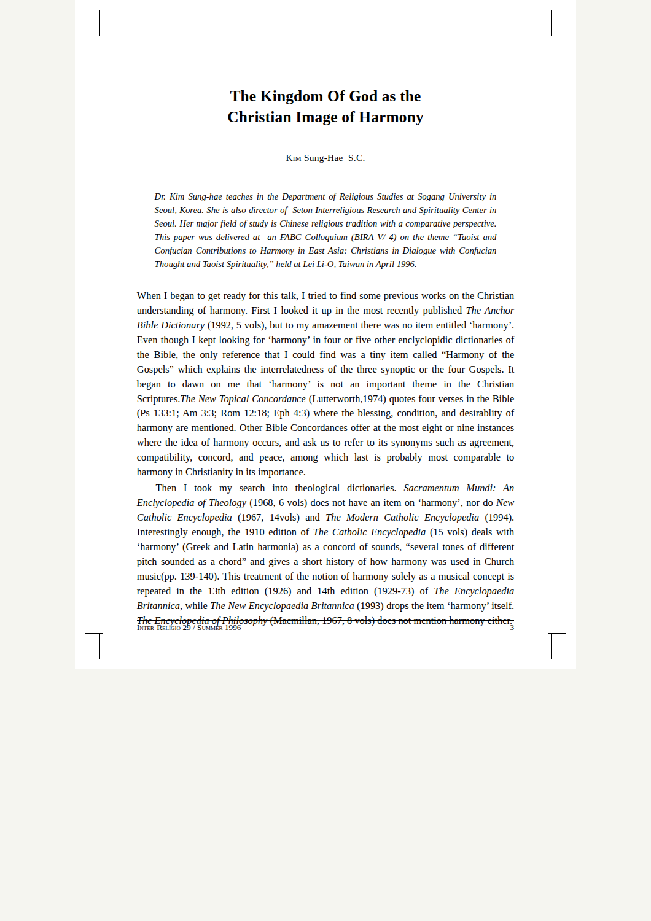The Kingdom Of God as the
Christian Image of Harmony
Kim Sung-Hae S.C.
Dr. Kim Sung-hae teaches in the Department of Religious Studies at Sogang University in Seoul, Korea. She is also director of Seton Interreligious Research and Spirituality Center in Seoul. Her major field of study is Chinese religious tradition with a comparative perspective. This paper was delivered at an FABC Colloquium (BIRA V/ 4) on the theme “Taoist and Confucian Contributions to Harmony in East Asia: Christians in Dialogue with Confucian Thought and Taoist Spirituality,” held at Lei Li-O, Taiwan in April 1996.
When I began to get ready for this talk, I tried to find some previous works on the Christian understanding of harmony. First I looked it up in the most recently published The Anchor Bible Dictionary (1992, 5 vols), but to my amazement there was no item entitled ‘harmony’. Even though I kept looking for ‘harmony’ in four or five other enclyclopidic dictionaries of the Bible, the only reference that I could find was a tiny item called “Harmony of the Gospels” which explains the interrelatedness of the three synoptic or the four Gospels. It began to dawn on me that ‘harmony’ is not an important theme in the Christian Scriptures.The New Topical Concordance (Lutterworth,1974) quotes four verses in the Bible (Ps 133:1; Am 3:3; Rom 12:18; Eph 4:3) where the blessing, condition, and desirablity of harmony are mentioned. Other Bible Concordances offer at the most eight or nine instances where the idea of harmony occurs, and ask us to refer to its synonyms such as agreement, compatibility, concord, and peace, among which last is probably most comparable to harmony in Christianity in its importance.
Then I took my search into theological dictionaries. Sacramentum Mundi: An Enclyclopedia of Theology (1968, 6 vols) does not have an item on ‘harmony’, nor do New Catholic Encyclopedia (1967, 14vols) and The Modern Catholic Encyclopedia (1994). Interestingly enough, the 1910 edition of The Catholic Encyclopedia (15 vols) deals with ‘harmony’ (Greek and Latin harmonia) as a concord of sounds, “several tones of different pitch sounded as a chord” and gives a short history of how harmony was used in Church music(pp. 139-140). This treatment of the notion of harmony solely as a musical concept is repeated in the 13th edition (1926) and 14th edition (1929-73) of The Encyclopaedia Britannica, while The New Encyclopaedia Britannica (1993) drops the item ‘harmony’ itself. The Encyclopedia of Philosophy (Macmillan, 1967, 8 vols) does not mention harmony either.
Inter-Religio 29 / Summer 1996
3